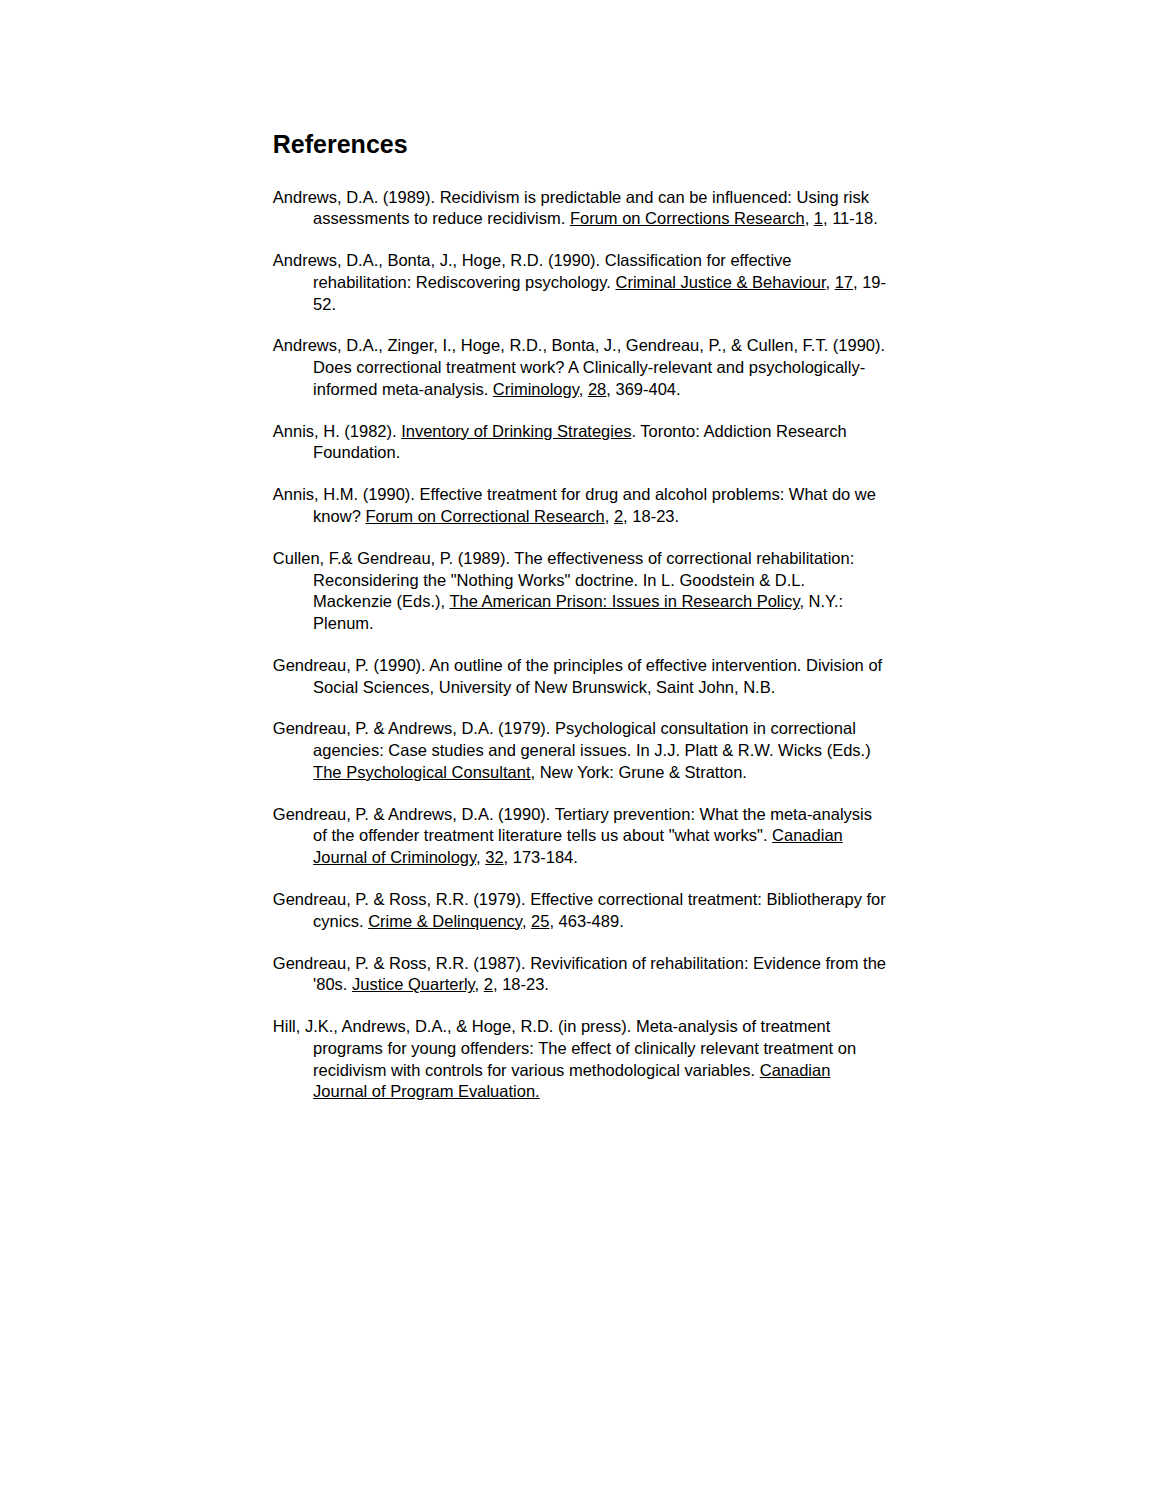References
Andrews, D.A. (1989). Recidivism is predictable and can be influenced: Using risk assessments to reduce recidivism. Forum on Corrections Research, 1, 11-18.
Andrews, D.A., Bonta, J., Hoge, R.D. (1990). Classification for effective rehabilitation: Rediscovering psychology. Criminal Justice & Behaviour, 17, 19-52.
Andrews, D.A., Zinger, I., Hoge, R.D., Bonta, J., Gendreau, P., & Cullen, F.T. (1990). Does correctional treatment work? A Clinically-relevant and psychologically-informed meta-analysis. Criminology, 28, 369-404.
Annis, H. (1982). Inventory of Drinking Strategies. Toronto: Addiction Research Foundation.
Annis, H.M. (1990). Effective treatment for drug and alcohol problems: What do we know? Forum on Correctional Research, 2, 18-23.
Cullen, F.& Gendreau, P. (1989). The effectiveness of correctional rehabilitation: Reconsidering the "Nothing Works" doctrine. In L. Goodstein & D.L. Mackenzie (Eds.), The American Prison: Issues in Research Policy, N.Y.: Plenum.
Gendreau, P. (1990). An outline of the principles of effective intervention. Division of Social Sciences, University of New Brunswick, Saint John, N.B.
Gendreau, P. & Andrews, D.A. (1979). Psychological consultation in correctional agencies: Case studies and general issues. In J.J. Platt & R.W. Wicks (Eds.) The Psychological Consultant, New York: Grune & Stratton.
Gendreau, P. & Andrews, D.A. (1990). Tertiary prevention: What the meta-analysis of the offender treatment literature tells us about "what works". Canadian Journal of Criminology, 32, 173-184.
Gendreau, P. & Ross, R.R. (1979). Effective correctional treatment: Bibliotherapy for cynics. Crime & Delinquency, 25, 463-489.
Gendreau, P. & Ross, R.R. (1987). Revivification of rehabilitation: Evidence from the '80s. Justice Quarterly, 2, 18-23.
Hill, J.K., Andrews, D.A., & Hoge, R.D. (in press). Meta-analysis of treatment programs for young offenders: The effect of clinically relevant treatment on recidivism with controls for various methodological variables. Canadian Journal of Program Evaluation.